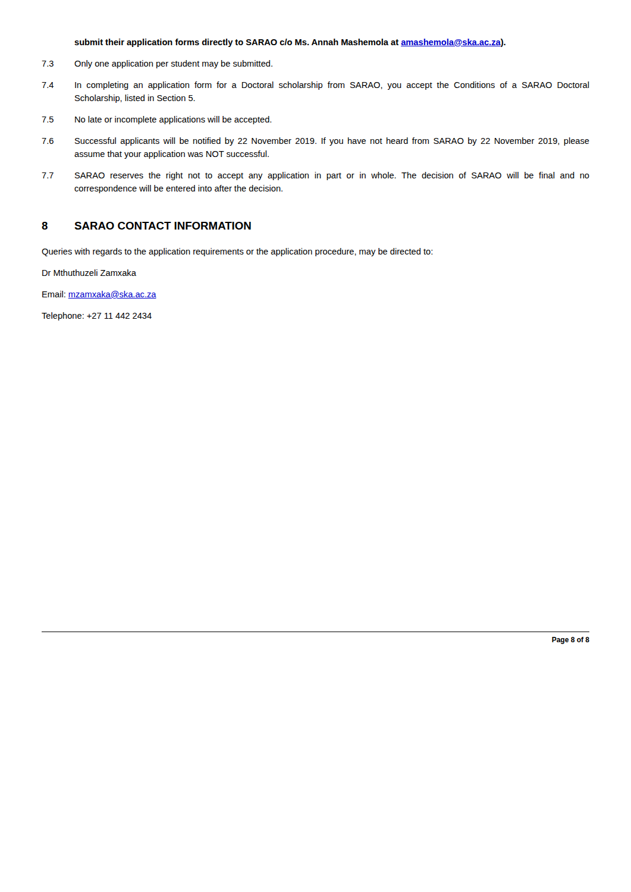submit their application forms directly to SARAO c/o Ms. Annah Mashemola at amashemola@ska.ac.za).
7.3
Only one application per student may be submitted.
7.4
In completing an application form for a Doctoral scholarship from SARAO, you accept the Conditions of a SARAO Doctoral Scholarship, listed in Section 5.
7.5
No late or incomplete applications will be accepted.
7.6
Successful applicants will be notified by 22 November 2019. If you have not heard from SARAO by 22 November 2019, please assume that your application was NOT successful.
7.7
SARAO reserves the right not to accept any application in part or in whole. The decision of SARAO will be final and no correspondence will be entered into after the decision.
8 SARAO CONTACT INFORMATION
Queries with regards to the application requirements or the application procedure, may be directed to:
Dr Mthuthuzeli Zamxaka
Email: mzamxaka@ska.ac.za
Telephone: +27 11 442 2434
Page 8 of 8